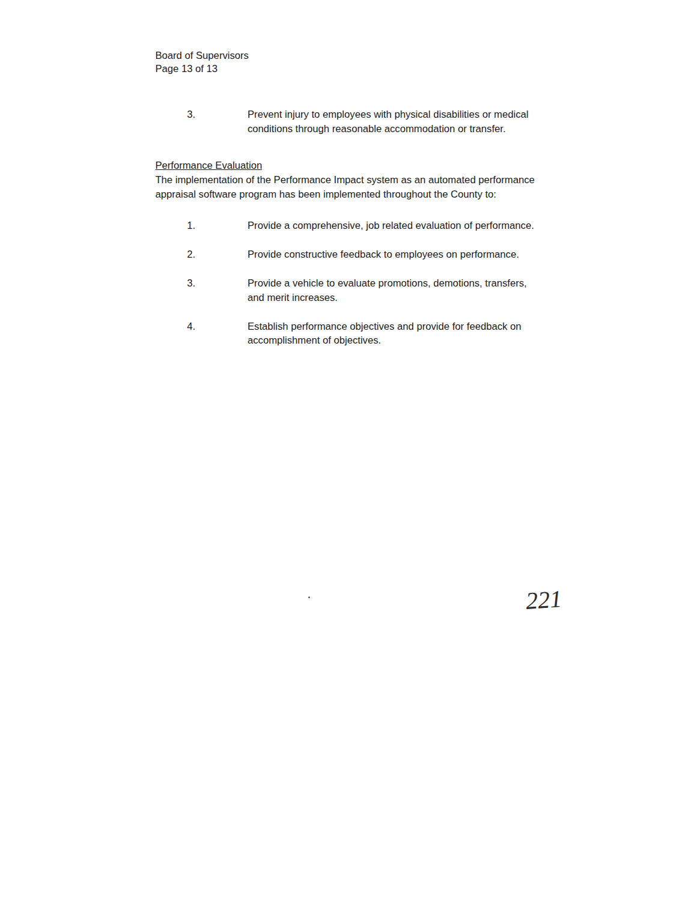Board of Supervisors
Page 13 of 13
3. Prevent injury to employees with physical disabilities or medical conditions through reasonable accommodation or transfer.
Performance Evaluation
The implementation of the Performance Impact system as an automated performance appraisal software program has been implemented throughout the County to:
1. Provide a comprehensive, job related evaluation of performance.
2. Provide constructive feedback to employees on performance.
3. Provide a vehicle to evaluate promotions, demotions, transfers, and merit increases.
4. Establish performance objectives and provide for feedback on accomplishment of objectives.
221